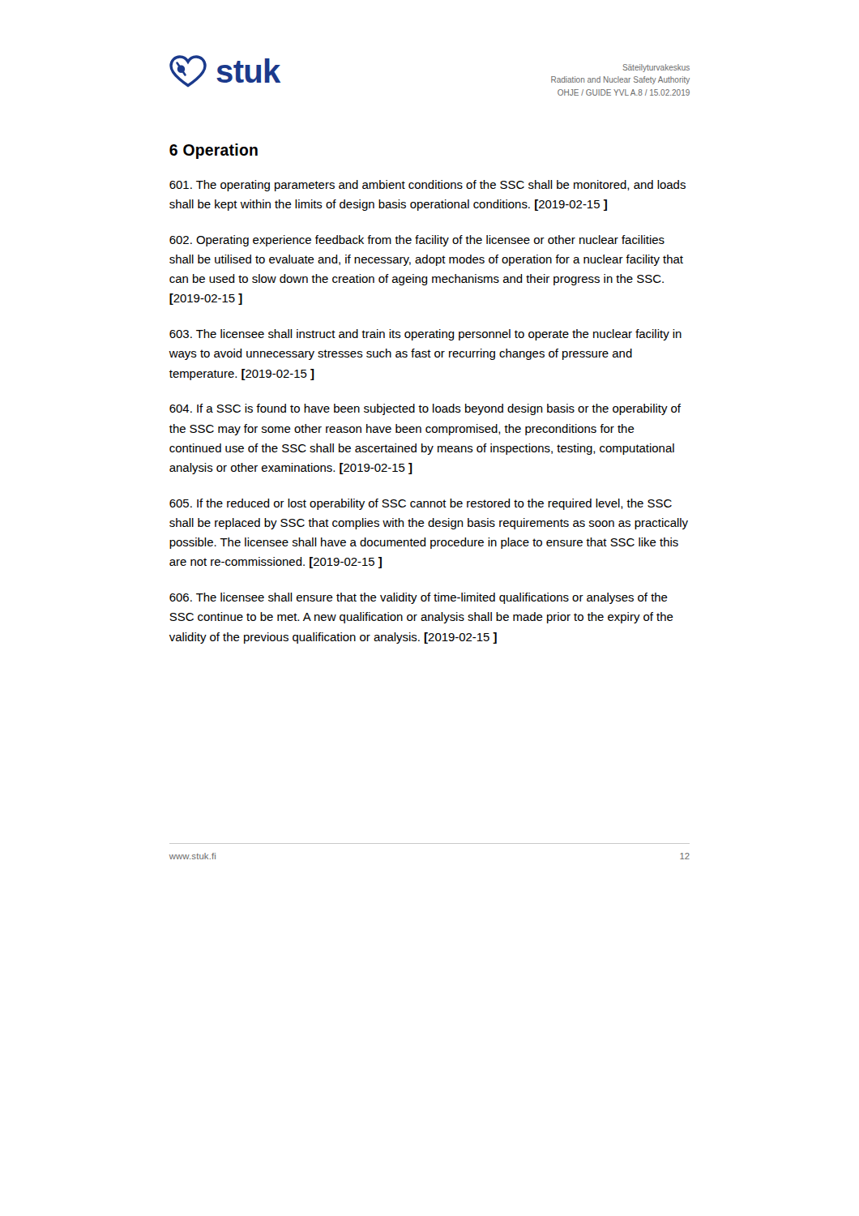stuk
Säteilyturvakeskus
Radiation and Nuclear Safety Authority
OHJE / GUIDE YVL A.8 / 15.02.2019
6 Operation
601. The operating parameters and ambient conditions of the SSC shall be monitored, and loads shall be kept within the limits of design basis operational conditions. [2019-02-15 ]
602. Operating experience feedback from the facility of the licensee or other nuclear facilities shall be utilised to evaluate and, if necessary, adopt modes of operation for a nuclear facility that can be used to slow down the creation of ageing mechanisms and their progress in the SSC. [2019-02-15 ]
603. The licensee shall instruct and train its operating personnel to operate the nuclear facility in ways to avoid unnecessary stresses such as fast or recurring changes of pressure and temperature. [2019-02-15 ]
604. If a SSC is found to have been subjected to loads beyond design basis or the operability of the SSC may for some other reason have been compromised, the preconditions for the continued use of the SSC shall be ascertained by means of inspections, testing, computational analysis or other examinations. [2019-02-15 ]
605. If the reduced or lost operability of SSC cannot be restored to the required level, the SSC shall be replaced by SSC that complies with the design basis requirements as soon as practically possible. The licensee shall have a documented procedure in place to ensure that SSC like this are not re-commissioned. [2019-02-15 ]
606. The licensee shall ensure that the validity of time-limited qualifications or analyses of the SSC continue to be met. A new qualification or analysis shall be made prior to the expiry of the validity of the previous qualification or analysis. [2019-02-15 ]
www.stuk.fi 12